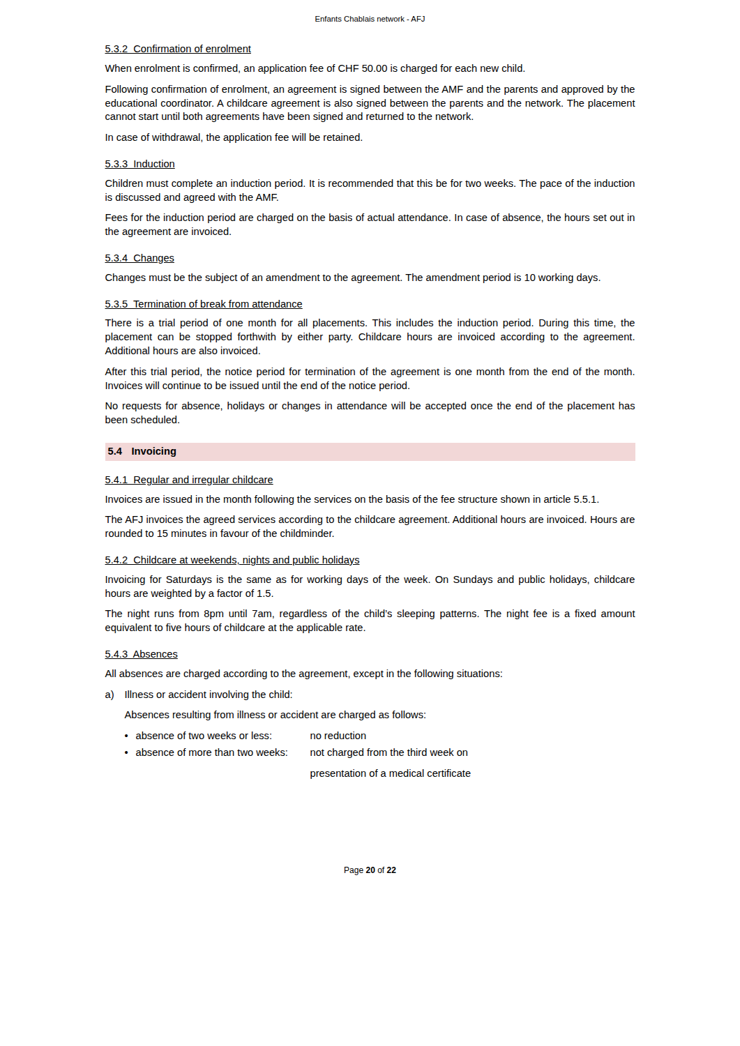Enfants Chablais network - AFJ
5.3.2 Confirmation of enrolment
When enrolment is confirmed, an application fee of CHF 50.00 is charged for each new child.
Following confirmation of enrolment, an agreement is signed between the AMF and the parents and approved by the educational coordinator. A childcare agreement is also signed between the parents and the network. The placement cannot start until both agreements have been signed and returned to the network.
In case of withdrawal, the application fee will be retained.
5.3.3 Induction
Children must complete an induction period. It is recommended that this be for two weeks. The pace of the induction is discussed and agreed with the AMF.
Fees for the induction period are charged on the basis of actual attendance. In case of absence, the hours set out in the agreement are invoiced.
5.3.4 Changes
Changes must be the subject of an amendment to the agreement. The amendment period is 10 working days.
5.3.5 Termination of break from attendance
There is a trial period of one month for all placements. This includes the induction period. During this time, the placement can be stopped forthwith by either party. Childcare hours are invoiced according to the agreement. Additional hours are also invoiced.
After this trial period, the notice period for termination of the agreement is one month from the end of the month. Invoices will continue to be issued until the end of the notice period.
No requests for absence, holidays or changes in attendance will be accepted once the end of the placement has been scheduled.
5.4 Invoicing
5.4.1 Regular and irregular childcare
Invoices are issued in the month following the services on the basis of the fee structure shown in article 5.5.1.
The AFJ invoices the agreed services according to the childcare agreement. Additional hours are invoiced. Hours are rounded to 15 minutes in favour of the childminder.
5.4.2 Childcare at weekends, nights and public holidays
Invoicing for Saturdays is the same as for working days of the week. On Sundays and public holidays, childcare hours are weighted by a factor of 1.5.
The night runs from 8pm until 7am, regardless of the child’s sleeping patterns. The night fee is a fixed amount equivalent to five hours of childcare at the applicable rate.
5.4.3 Absences
All absences are charged according to the agreement, except in the following situations:
a)
Illness or accident involving the child:
Absences resulting from illness or accident are charged as follows:
absence of two weeks or less:
no reduction
absence of more than two weeks:
not charged from the third week on
presentation of a medical certificate
Page 20 of 22